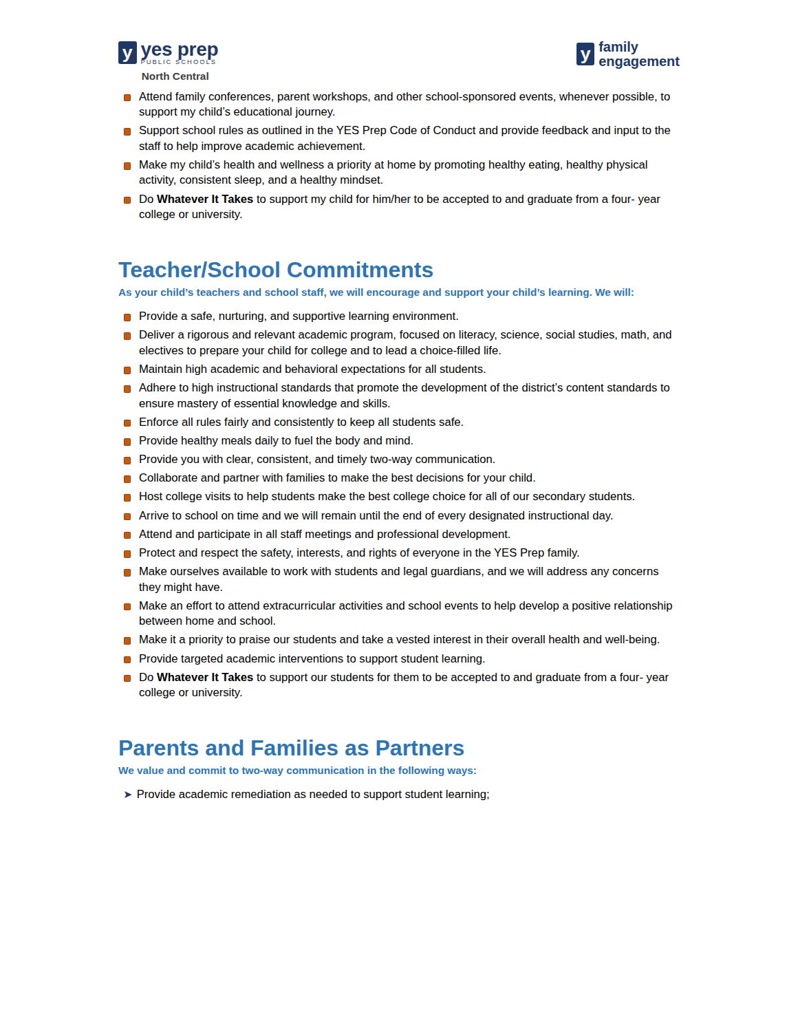y yes prep PUBLIC SCHOOLS
y family
engagement
North Central
Attend family conferences, parent workshops, and other school-sponsored events, whenever possible, to support my child’s educational journey.
Support school rules as outlined in the YES Prep Code of Conduct and provide feedback and input to the staff to help improve academic achievement.
Make my child’s health and wellness a priority at home by promoting healthy eating, healthy physical activity, consistent sleep, and a healthy mindset.
Do Whatever It Takes to support my child for him/her to be accepted to and graduate from a four- year college or university.
Teacher/School Commitments
As your child’s teachers and school staff, we will encourage and support your child’s learning. We will:
Provide a safe, nurturing, and supportive learning environment.
Deliver a rigorous and relevant academic program, focused on literacy, science, social studies, math, and electives to prepare your child for college and to lead a choice-filled life.
Maintain high academic and behavioral expectations for all students.
Adhere to high instructional standards that promote the development of the district’s content standards to ensure mastery of essential knowledge and skills.
Enforce all rules fairly and consistently to keep all students safe.
Provide healthy meals daily to fuel the body and mind.
Provide you with clear, consistent, and timely two-way communication.
Collaborate and partner with families to make the best decisions for your child.
Host college visits to help students make the best college choice for all of our secondary students.
Arrive to school on time and we will remain until the end of every designated instructional day.
Attend and participate in all staff meetings and professional development.
Protect and respect the safety, interests, and rights of everyone in the YES Prep family.
Make ourselves available to work with students and legal guardians, and we will address any concerns they might have.
Make an effort to attend extracurricular activities and school events to help develop a positive relationship between home and school.
Make it a priority to praise our students and take a vested interest in their overall health and well-being.
Provide targeted academic interventions to support student learning.
Do Whatever It Takes to support our students for them to be accepted to and graduate from a four- year college or university.
Parents and Families as Partners
We value and commit to two-way communication in the following ways:
Provide academic remediation as needed to support student learning;